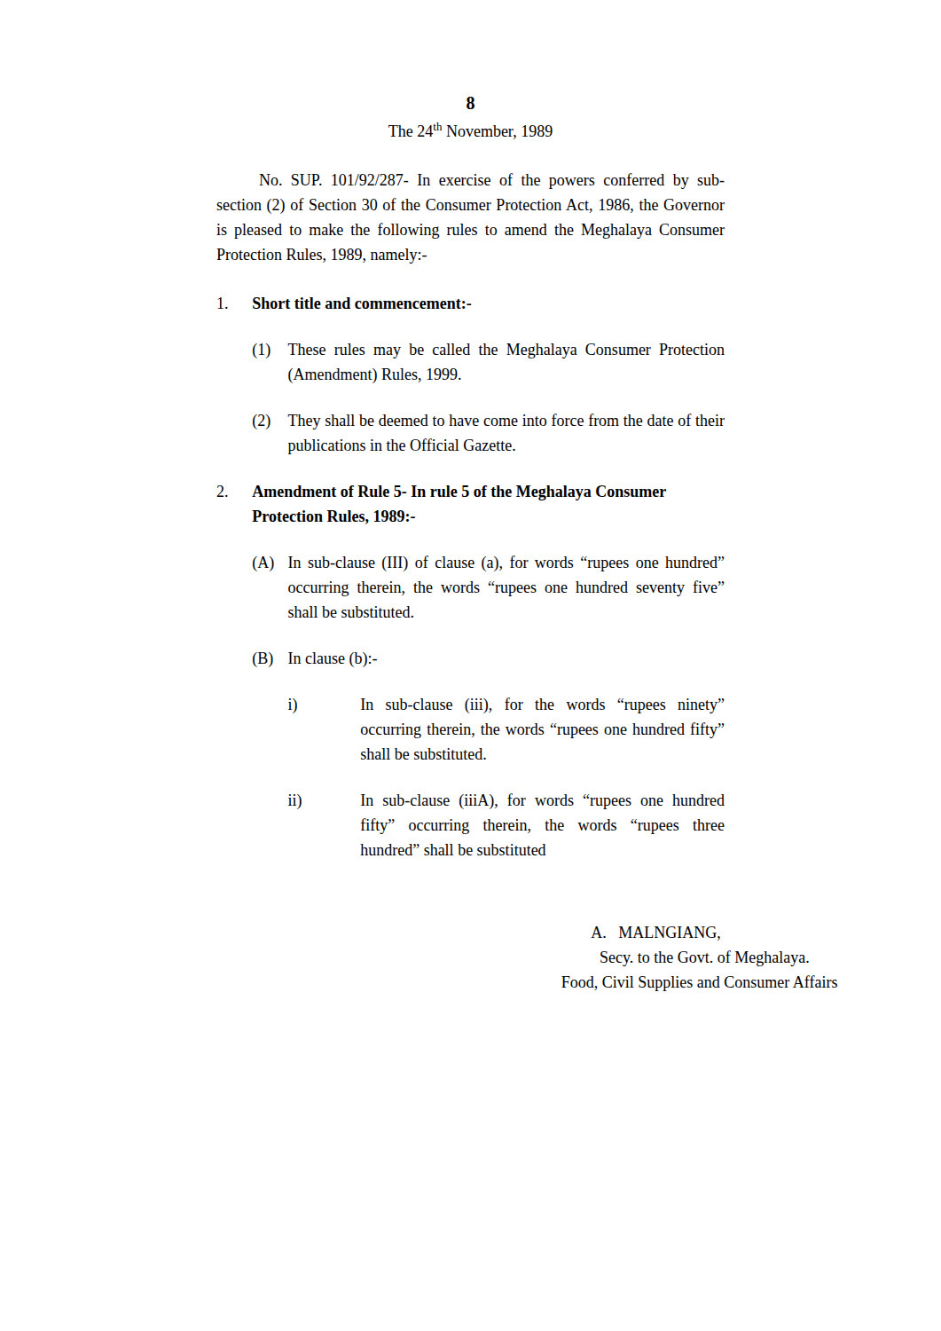8
The 24th November, 1989
No. SUP. 101/92/287- In exercise of the powers conferred by sub-section (2) of Section 30 of the Consumer Protection Act, 1986, the Governor is pleased to make the following rules to amend the Meghalaya Consumer Protection Rules, 1989, namely:-
1. Short title and commencement:-
(1) These rules may be called the Meghalaya Consumer Protection (Amendment) Rules, 1999.
(2) They shall be deemed to have come into force from the date of their publications in the Official Gazette.
2. Amendment of Rule 5- In rule 5 of the Meghalaya Consumer Protection Rules, 1989:-
(A) In sub-clause (III) of clause (a), for words “rupees one hundred” occurring therein, the words “rupees one hundred seventy five” shall be substituted.
(B) In clause (b):-
i) In sub-clause (iii), for the words “rupees ninety” occurring therein, the words “rupees one hundred fifty” shall be substituted.
ii) In sub-clause (iiiA), for words “rupees one hundred fifty” occurring therein, the words “rupees three hundred” shall be substituted
A. MALNGIANG,
Secy. to the Govt. of Meghalaya.
Food, Civil Supplies and Consumer Affairs